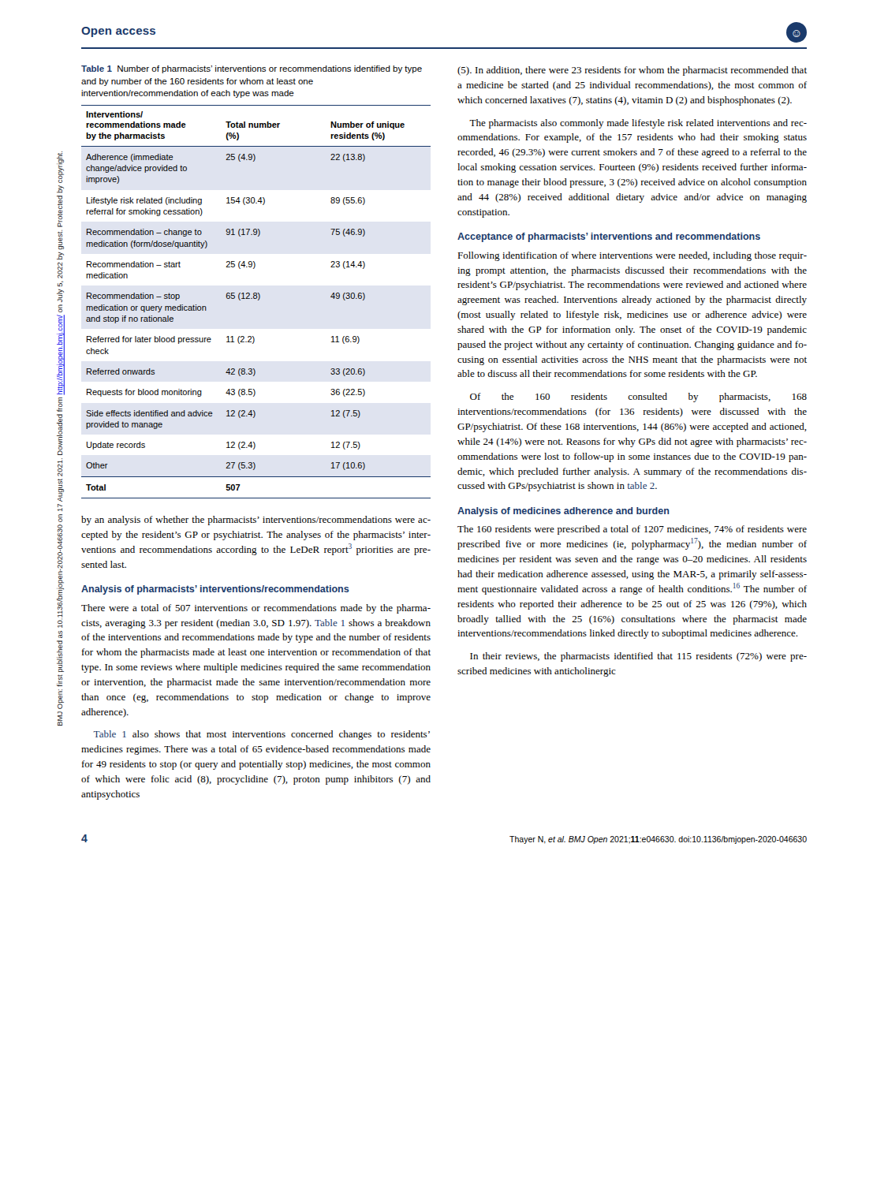BMJ Open: first published as 10.1136/bmjopen-2020-046630 on 17 August 2021. Downloaded from http://bmjopen.bmj.com/ on July 5, 2022 by guest. Protected by copyright.
Open access
☺
Table 1 Number of pharmacists’ interventions or recommendations identified by type and by number of the 160 residents for whom at least one intervention/recommendation of each type was made
| Interventions/ recommendations made by the pharmacists | Total number (%) | Number of unique residents (%) |
| --- | --- | --- |
| Adherence (immediate change/advice provided to improve) | 25 (4.9) | 22 (13.8) |
| Lifestyle risk related (including referral for smoking cessation) | 154 (30.4) | 89 (55.6) |
| Recommendation – change to medication (form/dose/quantity) | 91 (17.9) | 75 (46.9) |
| Recommendation – start medication | 25 (4.9) | 23 (14.4) |
| Recommendation – stop medication or query medication and stop if no rationale | 65 (12.8) | 49 (30.6) |
| Referred for later blood pressure check | 11 (2.2) | 11 (6.9) |
| Referred onwards | 42 (8.3) | 33 (20.6) |
| Requests for blood monitoring | 43 (8.5) | 36 (22.5) |
| Side effects identified and advice provided to manage | 12 (2.4) | 12 (7.5) |
| Update records | 12 (2.4) | 12 (7.5) |
| Other | 27 (5.3) | 17 (10.6) |
| Total | 507 | |
by an analysis of whether the pharmacists’ interventions/recommendations were accepted by the resident’s GP or psychiatrist. The analyses of the pharmacists’ interventions and recommendations according to the LeDeR report3 priorities are presented last.
Analysis of pharmacists’ interventions/recommendations
There were a total of 507 interventions or recommendations made by the pharmacists, averaging 3.3 per resident (median 3.0, SD 1.97). Table 1 shows a breakdown of the interventions and recommendations made by type and the number of residents for whom the pharmacists made at least one intervention or recommendation of that type. In some reviews where multiple medicines required the same recommendation or intervention, the pharmacist made the same intervention/recommendation more than once (eg, recommendations to stop medication or change to improve adherence).
Table 1 also shows that most interventions concerned changes to residents’ medicines regimes. There was a total of 65 evidence-based recommendations made for 49 residents to stop (or query and potentially stop) medicines, the most common of which were folic acid (8), procyclidine (7), proton pump inhibitors (7) and antipsychotics
(5). In addition, there were 23 residents for whom the pharmacist recommended that a medicine be started (and 25 individual recommendations), the most common of which concerned laxatives (7), statins (4), vitamin D (2) and bisphosphonates (2).
The pharmacists also commonly made lifestyle risk related interventions and recommendations. For example, of the 157 residents who had their smoking status recorded, 46 (29.3%) were current smokers and 7 of these agreed to a referral to the local smoking cessation services. Fourteen (9%) residents received further information to manage their blood pressure, 3 (2%) received advice on alcohol consumption and 44 (28%) received additional dietary advice and/or advice on managing constipation.
Acceptance of pharmacists’ interventions and recommendations
Following identification of where interventions were needed, including those requiring prompt attention, the pharmacists discussed their recommendations with the resident’s GP/psychiatrist. The recommendations were reviewed and actioned where agreement was reached. Interventions already actioned by the pharmacist directly (most usually related to lifestyle risk, medicines use or adherence advice) were shared with the GP for information only. The onset of the COVID-19 pandemic paused the project without any certainty of continuation. Changing guidance and focusing on essential activities across the NHS meant that the pharmacists were not able to discuss all their recommendations for some residents with the GP.
Of the 160 residents consulted by pharmacists, 168 interventions/recommendations (for 136 residents) were discussed with the GP/psychiatrist. Of these 168 interventions, 144 (86%) were accepted and actioned, while 24 (14%) were not. Reasons for why GPs did not agree with pharmacists’ recommendations were lost to follow-up in some instances due to the COVID-19 pandemic, which precluded further analysis. A summary of the recommendations discussed with GPs/psychiatrist is shown in table 2.
Analysis of medicines adherence and burden
The 160 residents were prescribed a total of 1207 medicines, 74% of residents were prescribed five or more medicines (ie, polypharmacy17), the median number of medicines per resident was seven and the range was 0–20 medicines. All residents had their medication adherence assessed, using the MAR-5, a primarily self-assessment questionnaire validated across a range of health conditions.16 The number of residents who reported their adherence to be 25 out of 25 was 126 (79%), which broadly tallied with the 25 (16%) consultations where the pharmacist made interventions/recommendations linked directly to suboptimal medicines adherence.
In their reviews, the pharmacists identified that 115 residents (72%) were prescribed medicines with anticholinergic
4
Thayer N, et al. BMJ Open 2021;11:e046630. doi:10.1136/bmjopen-2020-046630